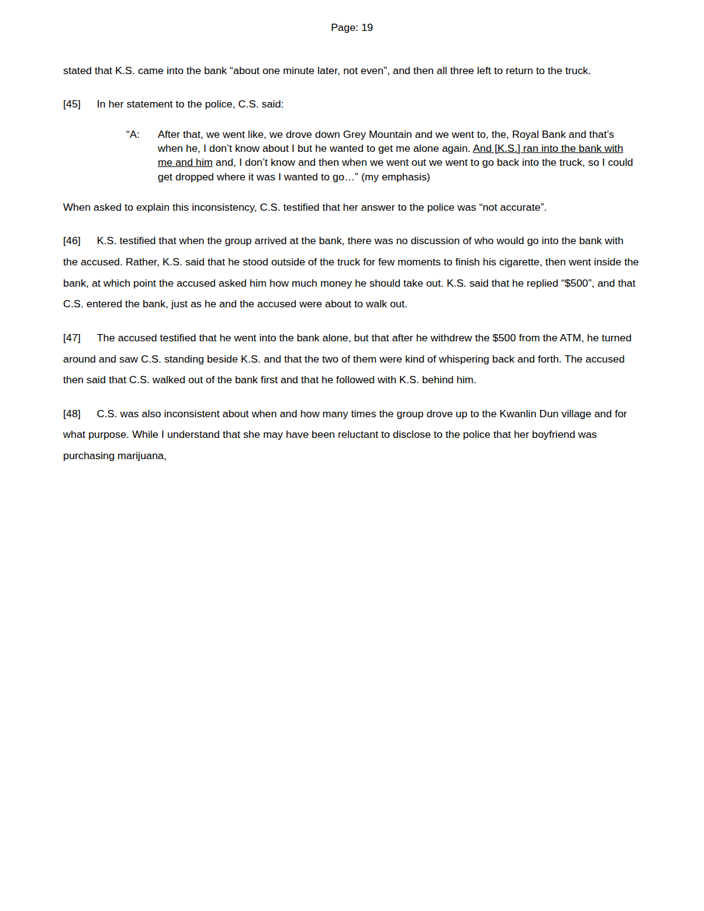Page: 19
stated that K.S. came into the bank “about one minute later, not even”, and then all three left to return to the truck.
[45] In her statement to the police, C.S. said:
“A: After that, we went like, we drove down Grey Mountain and we went to, the, Royal Bank and that’s when he, I don’t know about I but he wanted to get me alone again. And [K.S.] ran into the bank with me and him and, I don’t know and then when we went out we went to go back into the truck, so I could get dropped where it was I wanted to go…” (my emphasis)
When asked to explain this inconsistency, C.S. testified that her answer to the police was “not accurate”.
[46] K.S. testified that when the group arrived at the bank, there was no discussion of who would go into the bank with the accused. Rather, K.S. said that he stood outside of the truck for few moments to finish his cigarette, then went inside the bank, at which point the accused asked him how much money he should take out. K.S. said that he replied “$500”, and that C.S. entered the bank, just as he and the accused were about to walk out.
[47] The accused testified that he went into the bank alone, but that after he withdrew the $500 from the ATM, he turned around and saw C.S. standing beside K.S. and that the two of them were kind of whispering back and forth. The accused then said that C.S. walked out of the bank first and that he followed with K.S. behind him.
[48] C.S. was also inconsistent about when and how many times the group drove up to the Kwanlin Dun village and for what purpose. While I understand that she may have been reluctant to disclose to the police that her boyfriend was purchasing marijuana,